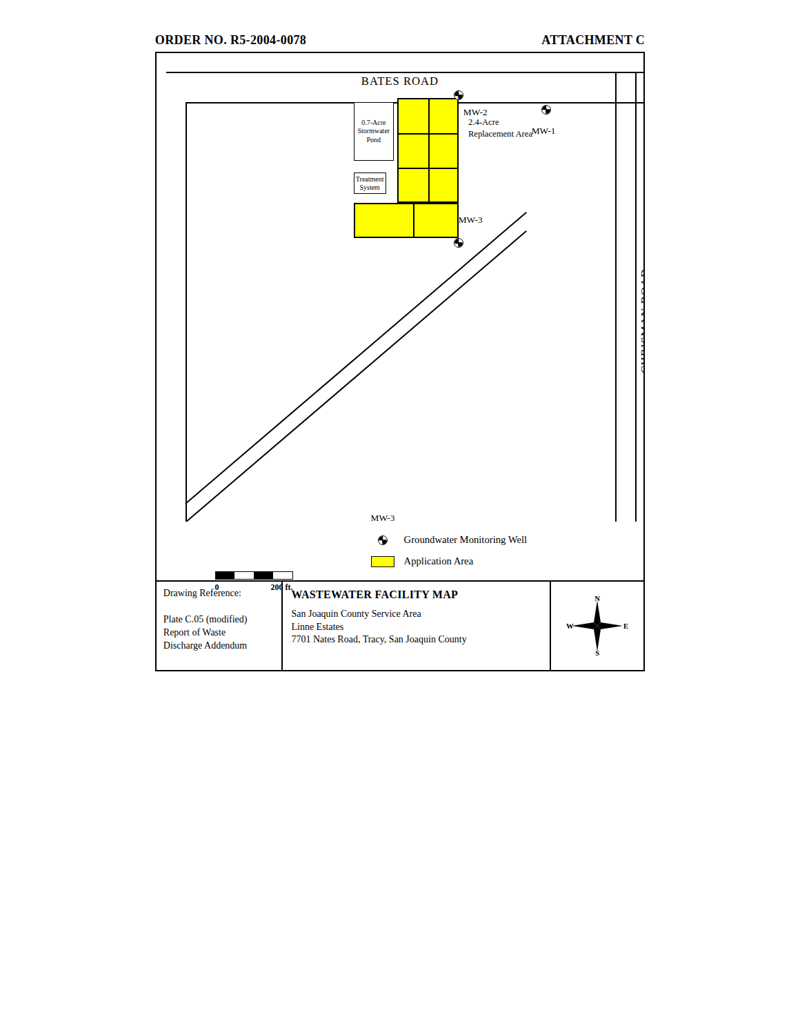ORDER NO. R5-2004-0078
ATTACHMENT C
BATES ROAD
CHRISMAN ROAD
0.7-Acre
Stormwater
Pond
Treatment
System
2.4-Acre
Replacement Area
MW-1
MW-2
MW-3
MW-3
Groundwater Monitoring Well
Application Area
0 200 ft.
Drawing Reference:
Plate C.05 (modified)
Report of Waste
Discharge Addendum
WASTEWATER FACILITY MAP
San Joaquin County Service Area
Linne Estates
7701 Nates Road, Tracy, San Joaquin County
N S W E